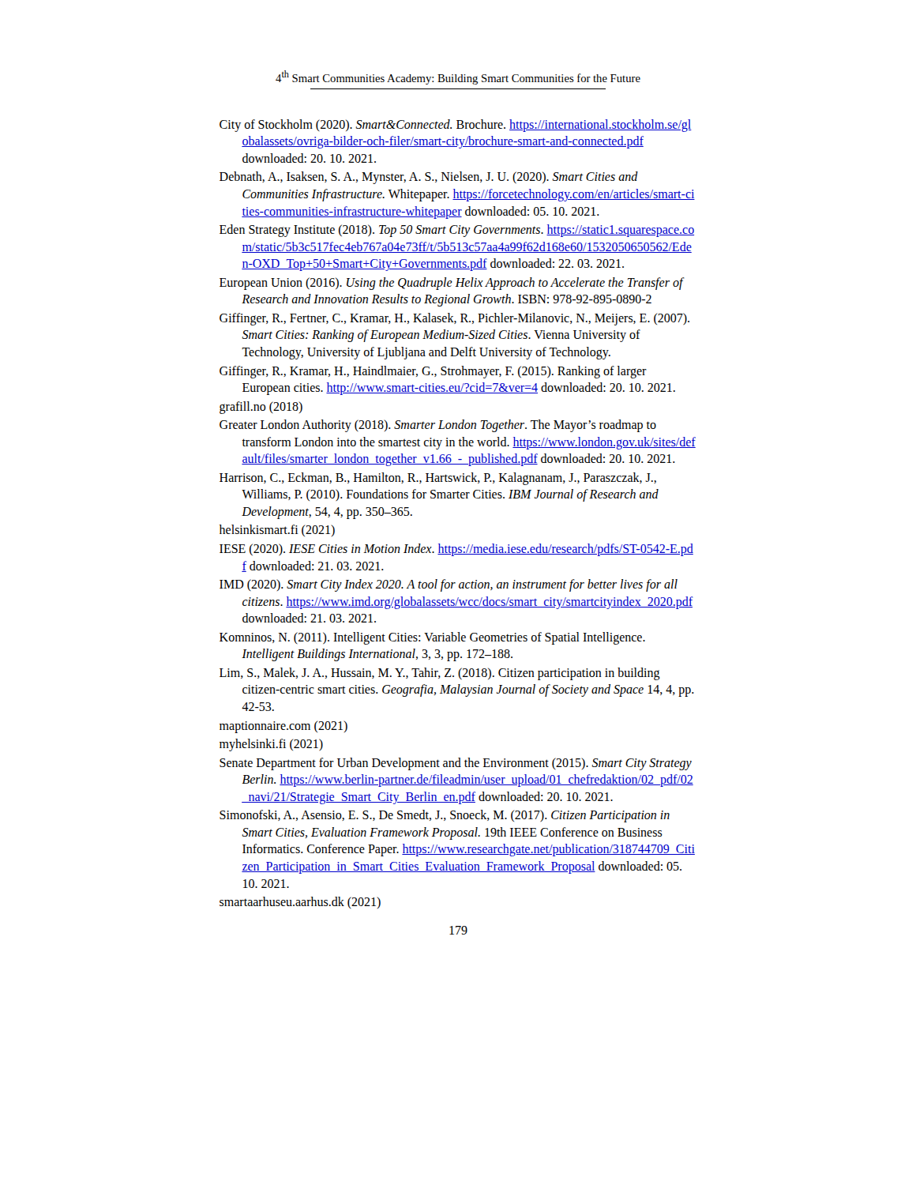4th Smart Communities Academy: Building Smart Communities for the Future
City of Stockholm (2020). Smart&Connected. Brochure. https://international.stockholm.se/globalassets/ovriga-bilder-och-filer/smart-city/brochure-smart-and-connected.pdf downloaded: 20. 10. 2021.
Debnath, A., Isaksen, S. A., Mynster, A. S., Nielsen, J. U. (2020). Smart Cities and Communities Infrastructure. Whitepaper. https://forcetechnology.com/en/articles/smart-cities-communities-infrastructure-whitepaper downloaded: 05. 10. 2021.
Eden Strategy Institute (2018). Top 50 Smart City Governments. https://static1.squarespace.com/static/5b3c517fec4eb767a04e73ff/t/5b513c57aa4a99f62d168e60/1532050650562/Eden-OXD_Top+50+Smart+City+Governments.pdf downloaded: 22. 03. 2021.
European Union (2016). Using the Quadruple Helix Approach to Accelerate the Transfer of Research and Innovation Results to Regional Growth. ISBN: 978-92-895-0890-2
Giffinger, R., Fertner, C., Kramar, H., Kalasek, R., Pichler-Milanovic, N., Meijers, E. (2007). Smart Cities: Ranking of European Medium-Sized Cities. Vienna University of Technology, University of Ljubljana and Delft University of Technology.
Giffinger, R., Kramar, H., Haindlmaier, G., Strohmayer, F. (2015). Ranking of larger European cities. http://www.smart-cities.eu/?cid=7&ver=4 downloaded: 20. 10. 2021.
grafill.no (2018)
Greater London Authority (2018). Smarter London Together. The Mayor’s roadmap to transform London into the smartest city in the world. https://www.london.gov.uk/sites/default/files/smarter_london_together_v1.66_-_published.pdf downloaded: 20. 10. 2021.
Harrison, C., Eckman, B., Hamilton, R., Hartswick, P., Kalagnanam, J., Paraszczak, J., Williams, P. (2010). Foundations for Smarter Cities. IBM Journal of Research and Development, 54, 4, pp. 350–365.
helsinkismart.fi (2021)
IESE (2020). IESE Cities in Motion Index. https://media.iese.edu/research/pdfs/ST-0542-E.pdf downloaded: 21. 03. 2021.
IMD (2020). Smart City Index 2020. A tool for action, an instrument for better lives for all citizens. https://www.imd.org/globalassets/wcc/docs/smart_city/smartcityindex_2020.pdf downloaded: 21. 03. 2021.
Komninos, N. (2011). Intelligent Cities: Variable Geometries of Spatial Intelligence. Intelligent Buildings International, 3, 3, pp. 172–188.
Lim, S., Malek, J. A., Hussain, M. Y., Tahir, Z. (2018). Citizen participation in building citizen-centric smart cities. Geografia, Malaysian Journal of Society and Space 14, 4, pp. 42-53.
maptionnaire.com (2021)
myhelsinki.fi (2021)
Senate Department for Urban Development and the Environment (2015). Smart City Strategy Berlin. https://www.berlin-partner.de/fileadmin/user_upload/01_chefredaktion/02_pdf/02_navi/21/Strategie_Smart_City_Berlin_en.pdf downloaded: 20. 10. 2021.
Simonofski, A., Asensio, E. S., De Smedt, J., Snoeck, M. (2017). Citizen Participation in Smart Cities, Evaluation Framework Proposal. 19th IEEE Conference on Business Informatics. Conference Paper. https://www.researchgate.net/publication/318744709_Citizen_Participation_in_Smart_Cities_Evaluation_Framework_Proposal downloaded: 05. 10. 2021.
smartaarhuseu.aarhus.dk (2021)
179